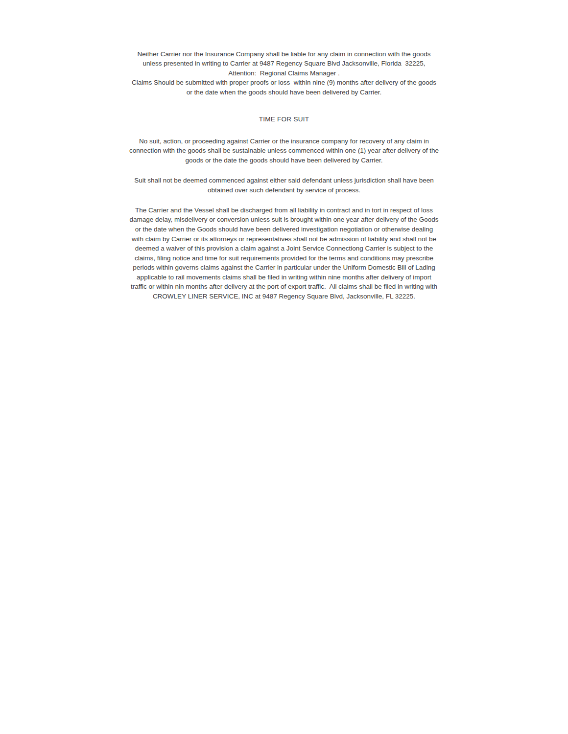Neither Carrier nor the Insurance Company shall be liable for any claim in connection with the goods unless presented in writing to Carrier at 9487 Regency Square Blvd Jacksonville, Florida 32225, Attention: Regional Claims Manager .
Claims Should be submitted with proper proofs or loss within nine (9) months after delivery of the goods or the date when the goods should have been delivered by Carrier.
TIME FOR SUIT
No suit, action, or proceeding against Carrier or the insurance company for recovery of any claim in connection with the goods shall be sustainable unless commenced within one (1) year after delivery of the goods or the date the goods should have been delivered by Carrier.
Suit shall not be deemed commenced against either said defendant unless jurisdiction shall have been obtained over such defendant by service of process.
The Carrier and the Vessel shall be discharged from all liability in contract and in tort in respect of loss damage delay, misdelivery or conversion unless suit is brought within one year after delivery of the Goods or the date when the Goods should have been delivered investigation negotiation or otherwise dealing with claim by Carrier or its attorneys or representatives shall not be admission of liability and shall not be deemed a waiver of this provision a claim against a Joint Service Connectiong Carrier is subject to the claims, filing notice and time for suit requirements provided for the terms and conditions may prescribe periods within governs claims against the Carrier in particular under the Uniform Domestic Bill of Lading applicable to rail movements claims shall be filed in writing within nine months after delivery of import traffic or within nin months after delivery at the port of export traffic. All claims shall be filed in writing with CROWLEY LINER SERVICE, INC at 9487 Regency Square Blvd, Jacksonville, FL 32225.